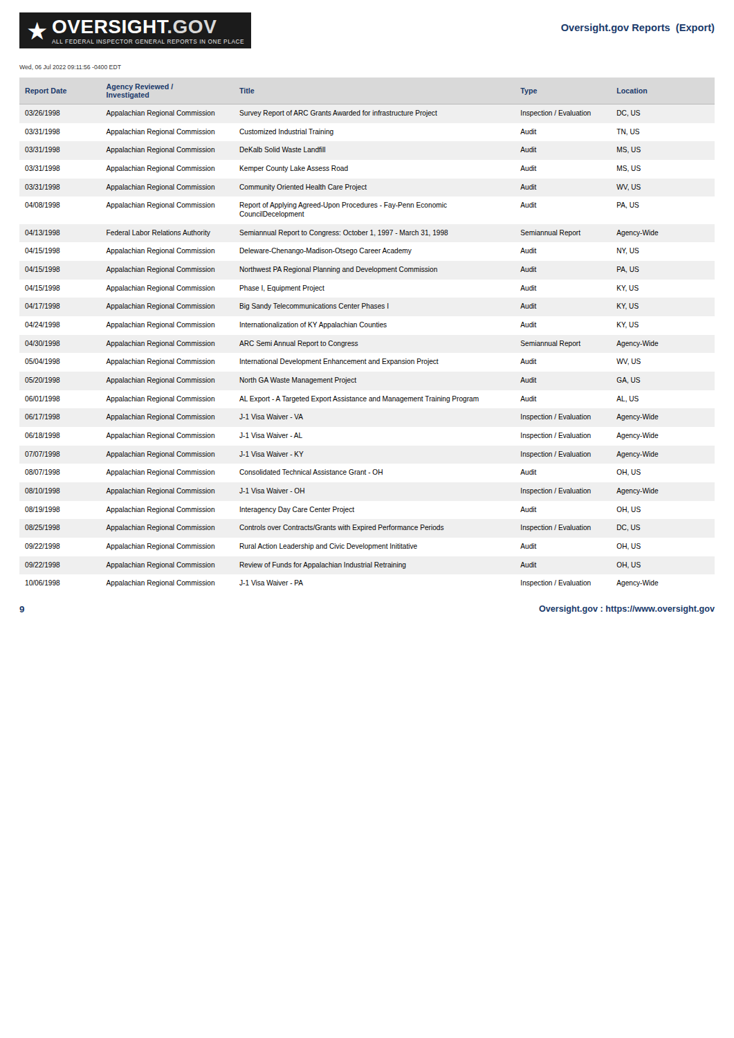★OVERSIGHT.GOV
ALL FEDERAL INSPECTOR GENERAL REPORTS IN ONE PLACE
Oversight.gov Reports (Export)
Wed, 06 Jul 2022 09:11:56 -0400 EDT
| Report Date | Agency Reviewed / Investigated | Title | Type | Location |
| --- | --- | --- | --- | --- |
| 03/26/1998 | Appalachian Regional Commission | Survey Report of ARC Grants Awarded for infrastructure Project | Inspection / Evaluation | DC, US |
| 03/31/1998 | Appalachian Regional Commission | Customized Industrial Training | Audit | TN, US |
| 03/31/1998 | Appalachian Regional Commission | DeKalb Solid Waste Landfill | Audit | MS, US |
| 03/31/1998 | Appalachian Regional Commission | Kemper County Lake Assess Road | Audit | MS, US |
| 03/31/1998 | Appalachian Regional Commission | Community Oriented Health Care Project | Audit | WV, US |
| 04/08/1998 | Appalachian Regional Commission | Report of Applying Agreed-Upon Procedures - Fay-Penn Economic CouncilDecelopment | Audit | PA, US |
| 04/13/1998 | Federal Labor Relations Authority | Semiannual Report to Congress: October 1, 1997 - March 31, 1998 | Semiannual Report | Agency-Wide |
| 04/15/1998 | Appalachian Regional Commission | Deleware-Chenango-Madison-Otsego Career Academy | Audit | NY, US |
| 04/15/1998 | Appalachian Regional Commission | Northwest PA Regional Planning and Development Commission | Audit | PA, US |
| 04/15/1998 | Appalachian Regional Commission | Phase I, Equipment Project | Audit | KY, US |
| 04/17/1998 | Appalachian Regional Commission | Big Sandy Telecommunications Center Phases I | Audit | KY, US |
| 04/24/1998 | Appalachian Regional Commission | Internationalization of KY Appalachian Counties | Audit | KY, US |
| 04/30/1998 | Appalachian Regional Commission | ARC Semi Annual Report to Congress | Semiannual Report | Agency-Wide |
| 05/04/1998 | Appalachian Regional Commission | International Development Enhancement and Expansion Project | Audit | WV, US |
| 05/20/1998 | Appalachian Regional Commission | North GA Waste Management Project | Audit | GA, US |
| 06/01/1998 | Appalachian Regional Commission | AL Export - A Targeted Export Assistance and Management Training Program | Audit | AL, US |
| 06/17/1998 | Appalachian Regional Commission | J-1 Visa Waiver - VA | Inspection / Evaluation | Agency-Wide |
| 06/18/1998 | Appalachian Regional Commission | J-1 Visa Waiver - AL | Inspection / Evaluation | Agency-Wide |
| 07/07/1998 | Appalachian Regional Commission | J-1 Visa Waiver - KY | Inspection / Evaluation | Agency-Wide |
| 08/07/1998 | Appalachian Regional Commission | Consolidated Technical Assistance Grant - OH | Audit | OH, US |
| 08/10/1998 | Appalachian Regional Commission | J-1 Visa Waiver - OH | Inspection / Evaluation | Agency-Wide |
| 08/19/1998 | Appalachian Regional Commission | Interagency Day Care Center Project | Audit | OH, US |
| 08/25/1998 | Appalachian Regional Commission | Controls over Contracts/Grants with Expired Performance Periods | Inspection / Evaluation | DC, US |
| 09/22/1998 | Appalachian Regional Commission | Rural Action Leadership and Civic Development Inititative | Audit | OH, US |
| 09/22/1998 | Appalachian Regional Commission | Review of Funds for Appalachian Industrial Retraining | Audit | OH, US |
| 10/06/1998 | Appalachian Regional Commission | J-1 Visa Waiver - PA | Inspection / Evaluation | Agency-Wide |
9 Oversight.gov : https://www.oversight.gov